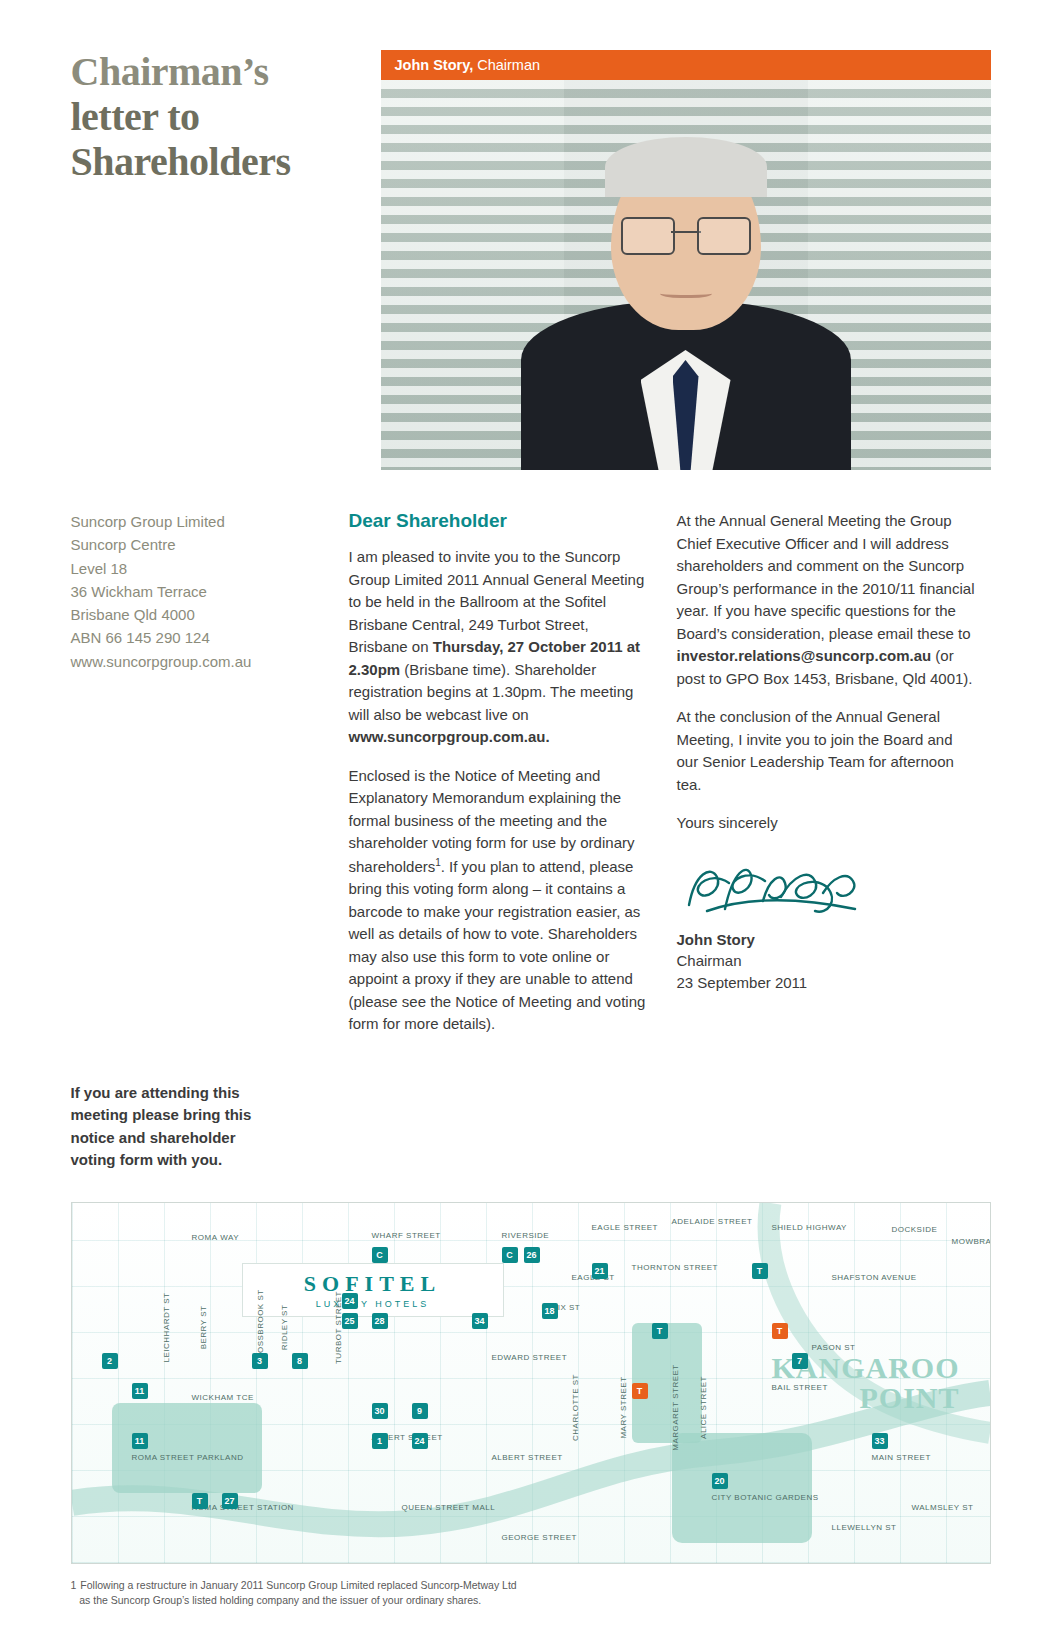Chairman’s
letter to
Shareholders
John Story, Chairman
Suncorp Group Limited
Suncorp Centre
Level 18
36 Wickham Terrace
Brisbane Qld 4000
ABN 66 145 290 124
www.suncorpgroup.com.au
Dear Shareholder
I am pleased to invite you to the Suncorp Group Limited 2011 Annual General Meeting to be held in the Ballroom at the Sofitel Brisbane Central, 249 Turbot Street, Brisbane on Thursday, 27 October 2011 at 2.30pm (Brisbane time). Shareholder registration begins at 1.30pm. The meeting will also be webcast live on www.suncorpgroup.com.au.
Enclosed is the Notice of Meeting and Explanatory Memorandum explaining the formal business of the meeting and the shareholder voting form for use by ordinary shareholders1. If you plan to attend, please bring this voting form along – it contains a barcode to make your registration easier, as well as details of how to vote. Shareholders may also use this form to vote online or appoint a proxy if they are unable to attend (please see the Notice of Meeting and voting form for more details).
At the Annual General Meeting the Group Chief Executive Officer and I will address shareholders and comment on the Suncorp Group’s performance in the 2010/11 financial year. If you have specific questions for the Board’s consideration, please email these to investor.relations@suncorp.com.au (or post to GPO Box 1453, Brisbane, Qld 4001).
At the conclusion of the Annual General Meeting, I invite you to join the Board and our Senior Leadership Team for afternoon tea.
Yours sincerely
John Story
Chairman
23 September 2011
If you are attending this meeting please bring this notice and shareholder voting form with you.
SOFITEL
LUXURY HOTELS
KANGAROO
POINT
ROMA WAY
WHARF STREET
RIVERSIDE
EAGLE STREET
ADELAIDE STREET
SHIELD HIGHWAY
DOCKSIDE
MOWBRAY PARK
LEICHHARDT ST
BERRY ST
CROSSBROOK ST
RIDLEY ST
TURBOT STREET
WICKHAM TCE
EDWARD STREET
FELIX ST
EAGLE ST
THORNTON STREET
SHAFSTON AVENUE
ALBERT STREET
ALBERT STREET
CHARLOTTE ST
MARY STREET
MARGARET STREET
ALICE STREET
ROMA STREET PARKLAND
ROMA STREET STATION
QUEEN STREET MALL
GEORGE STREET
CITY BOTANIC GARDENS
MAIN STREET
WALMSLEY ST
LLEWELLYN ST
BAIL STREET
PASON ST
C
C
26
21
18
34
28
25
24
3
8
2
11
11
30
9
1
24
27
T
T
T
7
33
20
T
T
1 Following a restructure in January 2011 Suncorp Group Limited replaced Suncorp-Metway Ltd
as the Suncorp Group’s listed holding company and the issuer of your ordinary shares.